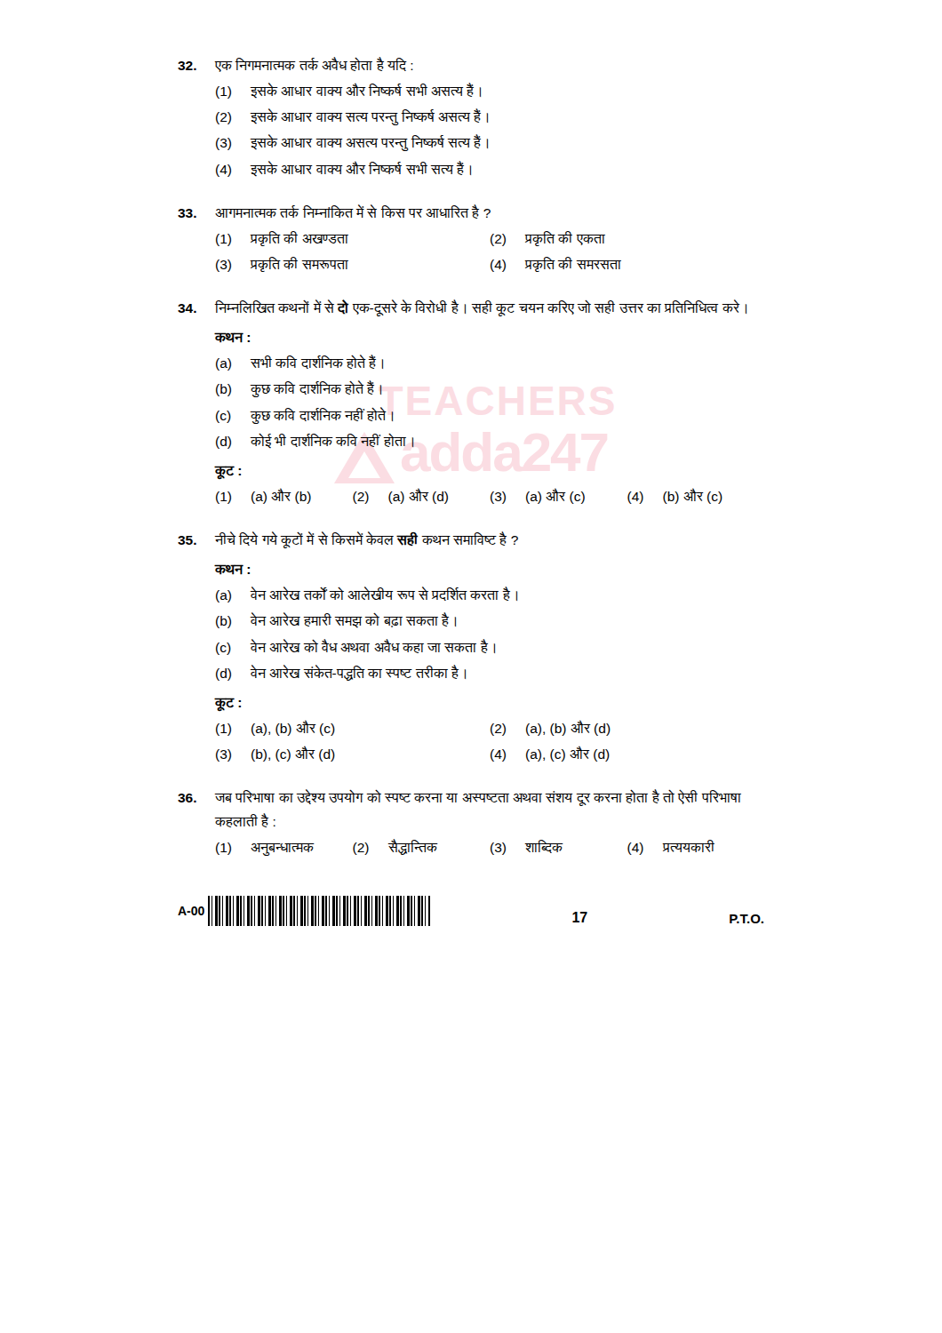TEACHERS
adda247
32.
एक निगमनात्मक तर्क अवैध होता है यदि :
(1)
इसके आधार वाक्य और निष्कर्ष सभी असत्य हैं।
(2)
इसके आधार वाक्य सत्य परन्तु निष्कर्ष असत्य हैं।
(3)
इसके आधार वाक्य असत्य परन्तु निष्कर्ष सत्य हैं।
(4)
इसके आधार वाक्य और निष्कर्ष सभी सत्य हैं।
33.
आगमनात्मक तर्क निम्नांकित में से किस पर आधारित है ?
(1)
प्रकृति की अखण्डता
(2)
प्रकृति की एकता
(3)
प्रकृति की समरूपता
(4)
प्रकृति की समरसता
34.
निम्नलिखित कथनों में से दो एक-दूसरे के विरोधी है। सही कूट चयन करिए जो सही उत्तर का प्रतिनिधित्व करे।
कथन :
(a)
सभी कवि दार्शनिक होते हैं।
(b)
कुछ कवि दार्शनिक होते हैं।
(c)
कुछ कवि दार्शनिक नहीं होते।
(d)
कोई भी दार्शनिक कवि नहीं होता।
कूट :
(1)
(a) और (b)
(2)
(a) और (d)
(3)
(a) और (c)
(4)
(b) और (c)
35.
नीचे दिये गये कूटों में से किसमें केवल सही कथन समाविष्ट है ?
कथन :
(a)
वेन आरेख तर्कों को आलेखीय रूप से प्रदर्शित करता है।
(b)
वेन आरेख हमारी समझ को बढ़ा सकता है।
(c)
वेन आरेख को वैध अथवा अवैध कहा जा सकता है।
(d)
वेन आरेख संकेत-पद्धति का स्पष्ट तरीका है।
कूट :
(1)
(a), (b) और (c)
(2)
(a), (b) और (d)
(3)
(b), (c) और (d)
(4)
(a), (c) और (d)
36.
जब परिभाषा का उद्देश्य उपयोग को स्पष्ट करना या अस्पष्टता अथवा संशय दूर करना होता है तो ऐसी परिभाषा कहलाती है :
(1)
अनुबन्धात्मक
(2)
सैद्धान्तिक
(3)
शाब्दिक
(4)
प्रत्ययकारी
A-00
17
P.T.O.